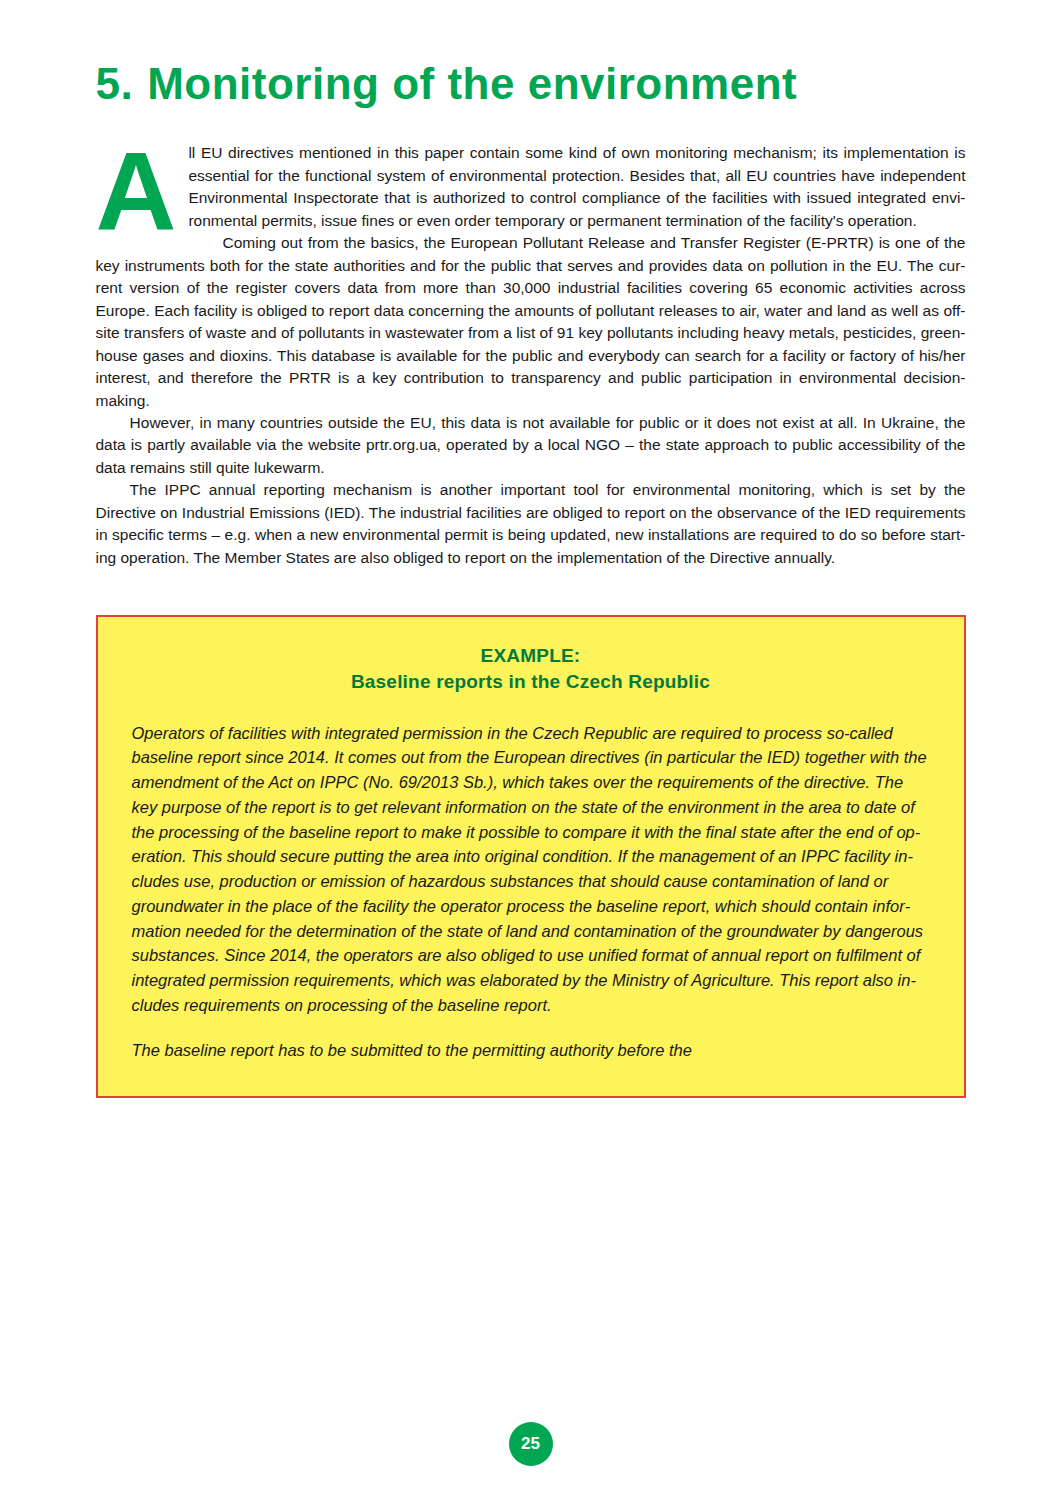5. Monitoring of the environment
All EU directives mentioned in this paper contain some kind of own monitoring mechanism; its implementation is essential for the functional system of environmental protection. Besides that, all EU countries have independent Environmental Inspectorate that is authorized to control compliance of the facilities with issued integrated environmental permits, issue fines or even order temporary or permanent termination of the facility's operation.
Coming out from the basics, the European Pollutant Release and Transfer Register (E-PRTR) is one of the key instruments both for the state authorities and for the public that serves and provides data on pollution in the EU. The current version of the register covers data from more than 30,000 industrial facilities covering 65 economic activities across Europe. Each facility is obliged to report data concerning the amounts of pollutant releases to air, water and land as well as off-site transfers of waste and of pollutants in wastewater from a list of 91 key pollutants including heavy metals, pesticides, greenhouse gases and dioxins. This database is available for the public and everybody can search for a facility or factory of his/her interest, and therefore the PRTR is a key contribution to transparency and public participation in environmental decision-making.
However, in many countries outside the EU, this data is not available for public or it does not exist at all. In Ukraine, the data is partly available via the website prtr.org.ua, operated by a local NGO – the state approach to public accessibility of the data remains still quite lukewarm.
The IPPC annual reporting mechanism is another important tool for environmental monitoring, which is set by the Directive on Industrial Emissions (IED). The industrial facilities are obliged to report on the observance of the IED requirements in specific terms – e.g. when a new environmental permit is being updated, new installations are required to do so before starting operation. The Member States are also obliged to report on the implementation of the Directive annually.
EXAMPLE:
Baseline reports in the Czech Republic
Operators of facilities with integrated permission in the Czech Republic are required to process so-called baseline report since 2014. It comes out from the European directives (in particular the IED) together with the amendment of the Act on IPPC (No. 69/2013 Sb.), which takes over the requirements of the directive. The key purpose of the report is to get relevant information on the state of the environment in the area to date of the processing of the baseline report to make it possible to compare it with the final state after the end of operation. This should secure putting the area into original condition. If the management of an IPPC facility includes use, production or emission of hazardous substances that should cause contamination of land or groundwater in the place of the facility the operator process the baseline report, which should contain information needed for the determination of the state of land and contamination of the groundwater by dangerous substances. Since 2014, the operators are also obliged to use unified format of annual report on fulfilment of integrated permission requirements, which was elaborated by the Ministry of Agriculture. This report also includes requirements on processing of the baseline report.
The baseline report has to be submitted to the permitting authority before the
25